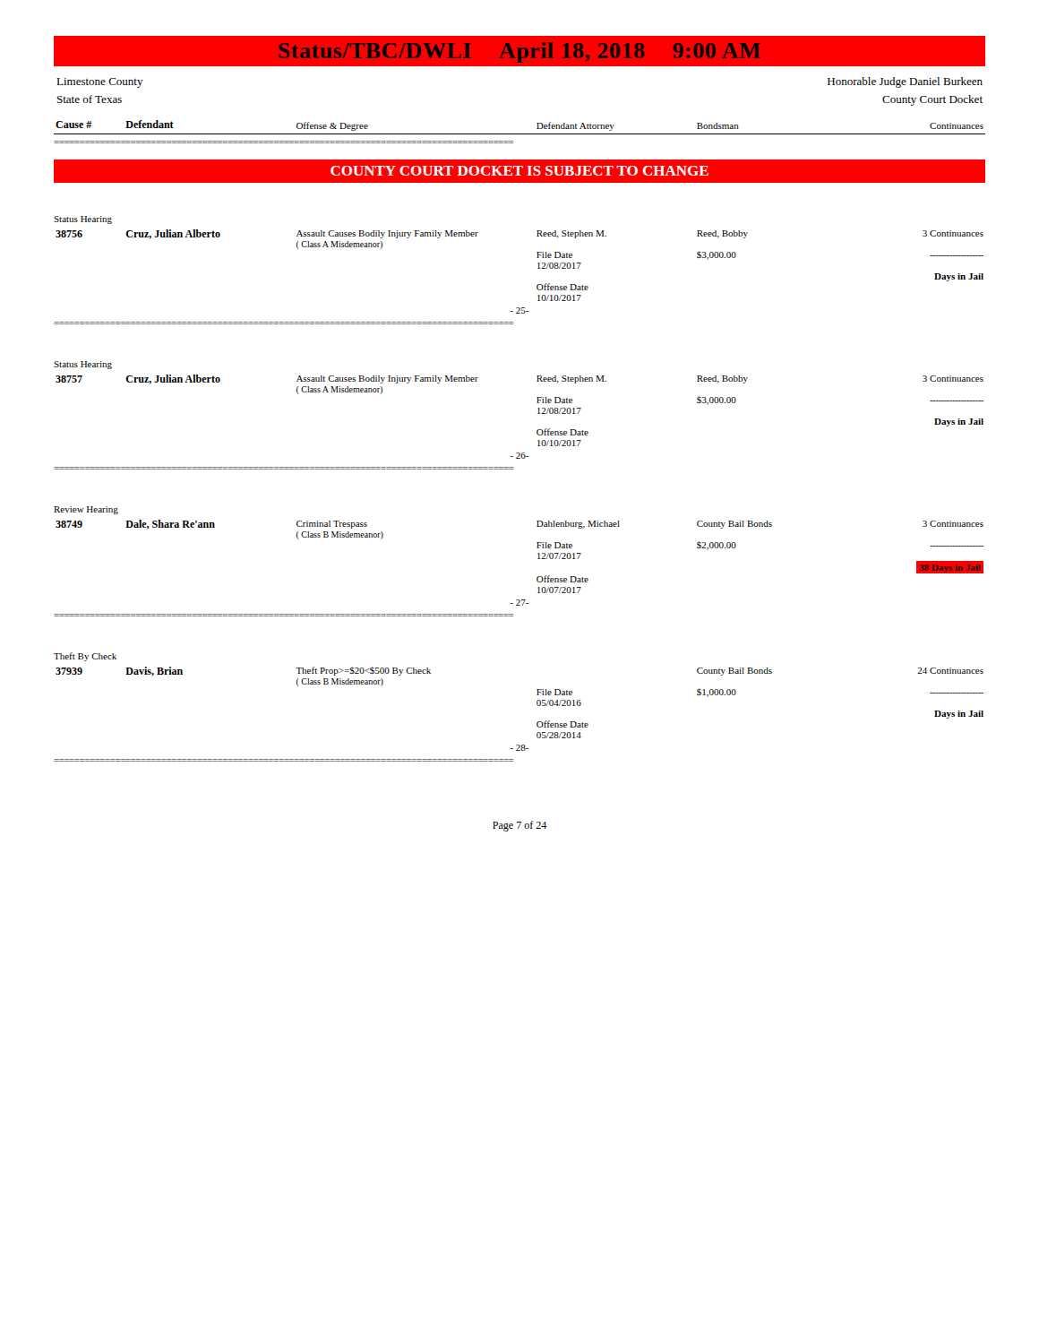Status/TBC/DWLI April 18, 2018 9:00 AM
| Limestone County | Honorable Judge Daniel Burkeen |
| State of Texas | County Court Docket |
| Cause # | Defendant | Offense & Degree | Defendant Attorney | Bondsman | Continuances |
==========================================================================================
COUNTY COURT DOCKET IS SUBJECT TO CHANGE
Status Hearing
| 38756 | Cruz, Julian Alberto | Assault Causes Bodily Injury Family Member ( Class A Misdemeanor) | Reed, Stephen M. | Reed, Bobby | 3 Continuances |
| | | | File Date 12/08/2017 | $3,000.00 | ------------------- |
| | | | | | Days in Jail |
| | | | Offense Date 10/10/2017 | | |
- 25-
==========================================================================================
Status Hearing
| 38757 | Cruz, Julian Alberto | Assault Causes Bodily Injury Family Member ( Class A Misdemeanor) | Reed, Stephen M. | Reed, Bobby | 3 Continuances |
| | | | File Date 12/08/2017 | $3,000.00 | ------------------- |
| | | | | | Days in Jail |
| | | | Offense Date 10/10/2017 | | |
- 26-
==========================================================================================
Review Hearing
| 38749 | Dale, Shara Re'ann | Criminal Trespass ( Class B Misdemeanor) | Dahlenburg, Michael | County Bail Bonds | 3 Continuances |
| | | | File Date 12/07/2017 | $2,000.00 | ------------------- |
| | | | | | 38 Days in Jail |
| | | | Offense Date 10/07/2017 | | |
- 27-
==========================================================================================
Theft By Check
| 37939 | Davis, Brian | Theft Prop>=$20<$500 By Check ( Class B Misdemeanor) | | County Bail Bonds | 24 Continuances |
| | | | File Date 05/04/2016 | $1,000.00 | ------------------- |
| | | | | | Days in Jail |
| | | | Offense Date 05/28/2014 | | |
- 28-
==========================================================================================
Page 7 of 24